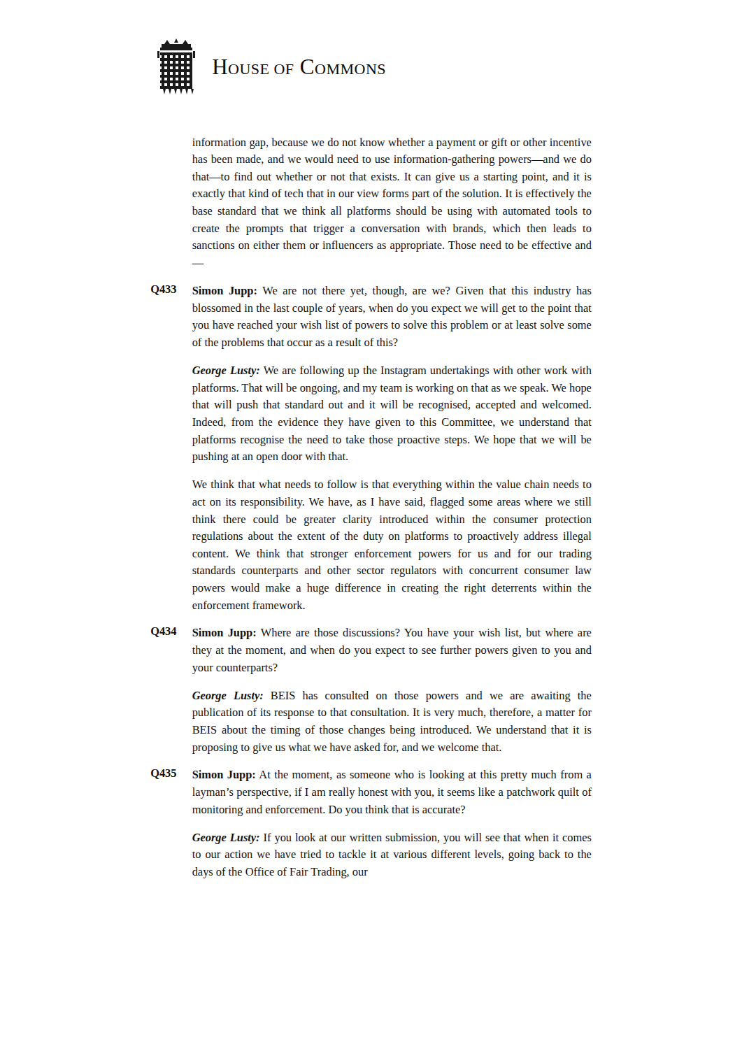HOUSE OF COMMONS
information gap, because we do not know whether a payment or gift or other incentive has been made, and we would need to use information-gathering powers—and we do that—to find out whether or not that exists. It can give us a starting point, and it is exactly that kind of tech that in our view forms part of the solution. It is effectively the base standard that we think all platforms should be using with automated tools to create the prompts that trigger a conversation with brands, which then leads to sanctions on either them or influencers as appropriate. Those need to be effective and—
Q433
Simon Jupp: We are not there yet, though, are we? Given that this industry has blossomed in the last couple of years, when do you expect we will get to the point that you have reached your wish list of powers to solve this problem or at least solve some of the problems that occur as a result of this?
George Lusty: We are following up the Instagram undertakings with other work with platforms. That will be ongoing, and my team is working on that as we speak. We hope that will push that standard out and it will be recognised, accepted and welcomed. Indeed, from the evidence they have given to this Committee, we understand that platforms recognise the need to take those proactive steps. We hope that we will be pushing at an open door with that.
We think that what needs to follow is that everything within the value chain needs to act on its responsibility. We have, as I have said, flagged some areas where we still think there could be greater clarity introduced within the consumer protection regulations about the extent of the duty on platforms to proactively address illegal content. We think that stronger enforcement powers for us and for our trading standards counterparts and other sector regulators with concurrent consumer law powers would make a huge difference in creating the right deterrents within the enforcement framework.
Q434
Simon Jupp: Where are those discussions? You have your wish list, but where are they at the moment, and when do you expect to see further powers given to you and your counterparts?
George Lusty: BEIS has consulted on those powers and we are awaiting the publication of its response to that consultation. It is very much, therefore, a matter for BEIS about the timing of those changes being introduced. We understand that it is proposing to give us what we have asked for, and we welcome that.
Q435
Simon Jupp: At the moment, as someone who is looking at this pretty much from a layman’s perspective, if I am really honest with you, it seems like a patchwork quilt of monitoring and enforcement. Do you think that is accurate?
George Lusty: If you look at our written submission, you will see that when it comes to our action we have tried to tackle it at various different levels, going back to the days of the Office of Fair Trading, our